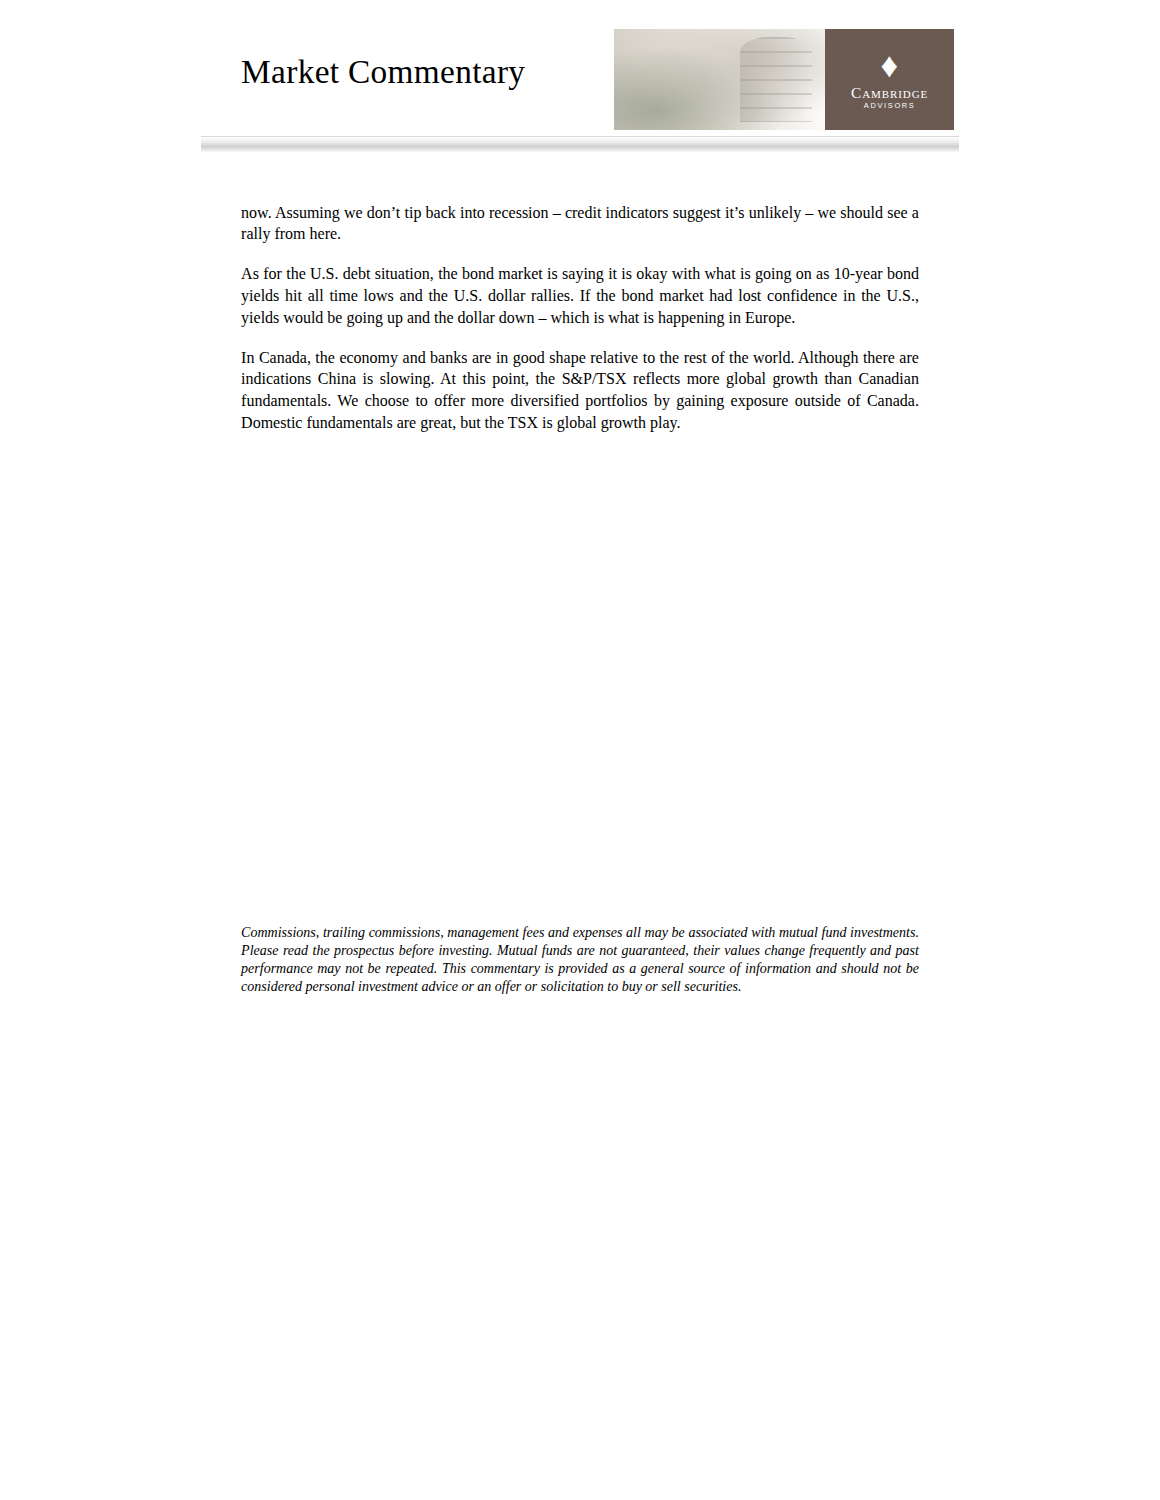Market Commentary
♦ Cambridge ADVISORS
now. Assuming we don’t tip back into recession – credit indicators suggest it’s unlikely – we should see a rally from here.
As for the U.S. debt situation, the bond market is saying it is okay with what is going on as 10-year bond yields hit all time lows and the U.S. dollar rallies. If the bond market had lost confidence in the U.S., yields would be going up and the dollar down – which is what is happening in Europe.
In Canada, the economy and banks are in good shape relative to the rest of the world. Although there are indications China is slowing. At this point, the S&P/TSX reflects more global growth than Canadian fundamentals. We choose to offer more diversified portfolios by gaining exposure outside of Canada. Domestic fundamentals are great, but the TSX is global growth play.
Commissions, trailing commissions, management fees and expenses all may be associated with mutual fund investments. Please read the prospectus before investing. Mutual funds are not guaranteed, their values change frequently and past performance may not be repeated. This commentary is provided as a general source of information and should not be considered personal investment advice or an offer or solicitation to buy or sell securities.